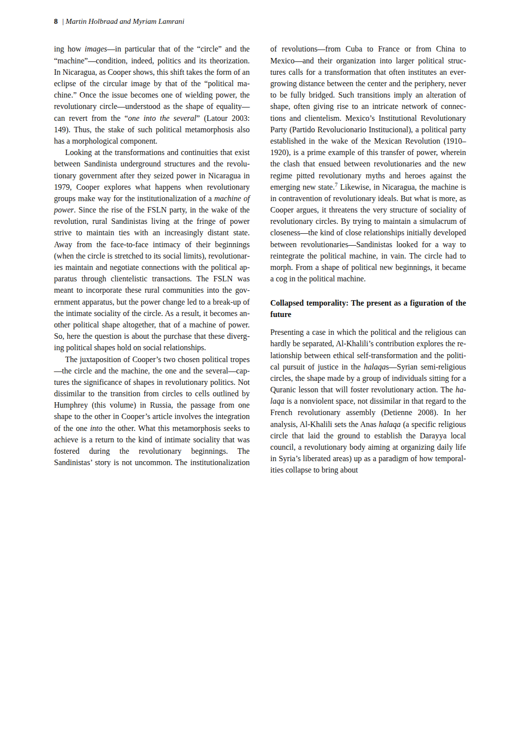8| Martin Holbraad and Myriam Lamrani
ing how images—in particular that of the “circle” and the “machine”—condition, indeed, politics and its theorization. In Nicaragua, as Cooper shows, this shift takes the form of an eclipse of the circular image by that of the “political machine.” Once the issue becomes one of wielding power, the revolutionary circle—understood as the shape of equality—can revert from the “one into the several” (Latour 2003: 149). Thus, the stake of such political metamorphosis also has a morphological component.
Looking at the transformations and continuities that exist between Sandinista underground structures and the revolutionary government after they seized power in Nicaragua in 1979, Cooper explores what happens when revolutionary groups make way for the institutionalization of a machine of power. Since the rise of the FSLN party, in the wake of the revolution, rural Sandinistas living at the fringe of power strive to maintain ties with an increasingly distant state. Away from the face-to-face intimacy of their beginnings (when the circle is stretched to its social limits), revolutionaries maintain and negotiate connections with the political apparatus through clientelistic transactions. The FSLN was meant to incorporate these rural communities into the government apparatus, but the power change led to a break-up of the intimate sociality of the circle. As a result, it becomes another political shape altogether, that of a machine of power. So, here the question is about the purchase that these diverging political shapes hold on social relationships.
The juxtaposition of Cooper’s two chosen political tropes—the circle and the machine, the one and the several—captures the significance of shapes in revolutionary politics. Not dissimilar to the transition from circles to cells outlined by Humphrey (this volume) in Russia, the passage from one shape to the other in Cooper’s article involves the integration of the one into the other. What this metamorphosis seeks to achieve is a return to the kind of intimate sociality that was fostered during the revolutionary beginnings. The Sandinistas’ story is not uncommon. The institutionalization of revolutions—from Cuba to France or from China to Mexico—and their organization into larger political structures calls for a transformation that often institutes an ever-growing distance between the center and the periphery, never to be fully bridged. Such transitions imply an alteration of shape, often giving rise to an intricate network of connections and clientelism. Mexico’s Institutional Revolutionary Party (Partido Revolucionario Institucional), a political party established in the wake of the Mexican Revolution (1910–1920), is a prime example of this transfer of power, wherein the clash that ensued between revolutionaries and the new regime pitted revolutionary myths and heroes against the emerging new state.7 Likewise, in Nicaragua, the machine is in contravention of revolutionary ideals. But what is more, as Cooper argues, it threatens the very structure of sociality of revolutionary circles. By trying to maintain a simulacrum of closeness—the kind of close relationships initially developed between revolutionaries—Sandinistas looked for a way to reintegrate the political machine, in vain. The circle had to morph. From a shape of political new beginnings, it became a cog in the political machine.
Collapsed temporality: The present as a figuration of the future
Presenting a case in which the political and the religious can hardly be separated, Al-Khalili’s contribution explores the relationship between ethical self-transformation and the political pursuit of justice in the halaqas—Syrian semi-religious circles, the shape made by a group of individuals sitting for a Quranic lesson that will foster revolutionary action. The halaqa is a nonviolent space, not dissimilar in that regard to the French revolutionary assembly (Detienne 2008). In her analysis, Al-Khalili sets the Anas halaqa (a specific religious circle that laid the ground to establish the Darayya local council, a revolutionary body aiming at organizing daily life in Syria’s liberated areas) up as a paradigm of how temporalities collapse to bring about